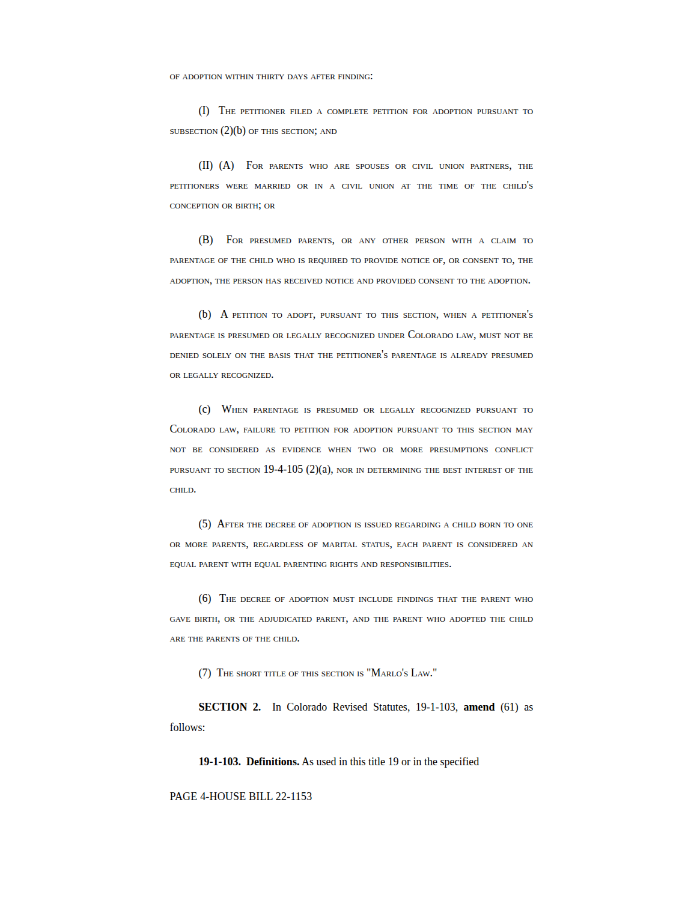of adoption within thirty days after finding:
(I) The petitioner filed a complete petition for adoption pursuant to subsection (2)(b) of this section; and
(II) (A) For parents who are spouses or civil union partners, the petitioners were married or in a civil union at the time of the child's conception or birth; or
(B) For presumed parents, or any other person with a claim to parentage of the child who is required to provide notice of, or consent to, the adoption, the person has received notice and provided consent to the adoption.
(b) A petition to adopt, pursuant to this section, when a petitioner's parentage is presumed or legally recognized under Colorado law, must not be denied solely on the basis that the petitioner's parentage is already presumed or legally recognized.
(c) When parentage is presumed or legally recognized pursuant to Colorado law, failure to petition for adoption pursuant to this section may not be considered as evidence when two or more presumptions conflict pursuant to section 19-4-105 (2)(a), nor in determining the best interest of the child.
(5) After the decree of adoption is issued regarding a child born to one or more parents, regardless of marital status, each parent is considered an equal parent with equal parenting rights and responsibilities.
(6) The decree of adoption must include findings that the parent who gave birth, or the adjudicated parent, and the parent who adopted the child are the parents of the child.
(7) The short title of this section is "Marlo's Law."
SECTION 2. In Colorado Revised Statutes, 19-1-103, amend (61) as follows:
19-1-103. Definitions. As used in this title 19 or in the specified
PAGE 4-HOUSE BILL 22-1153